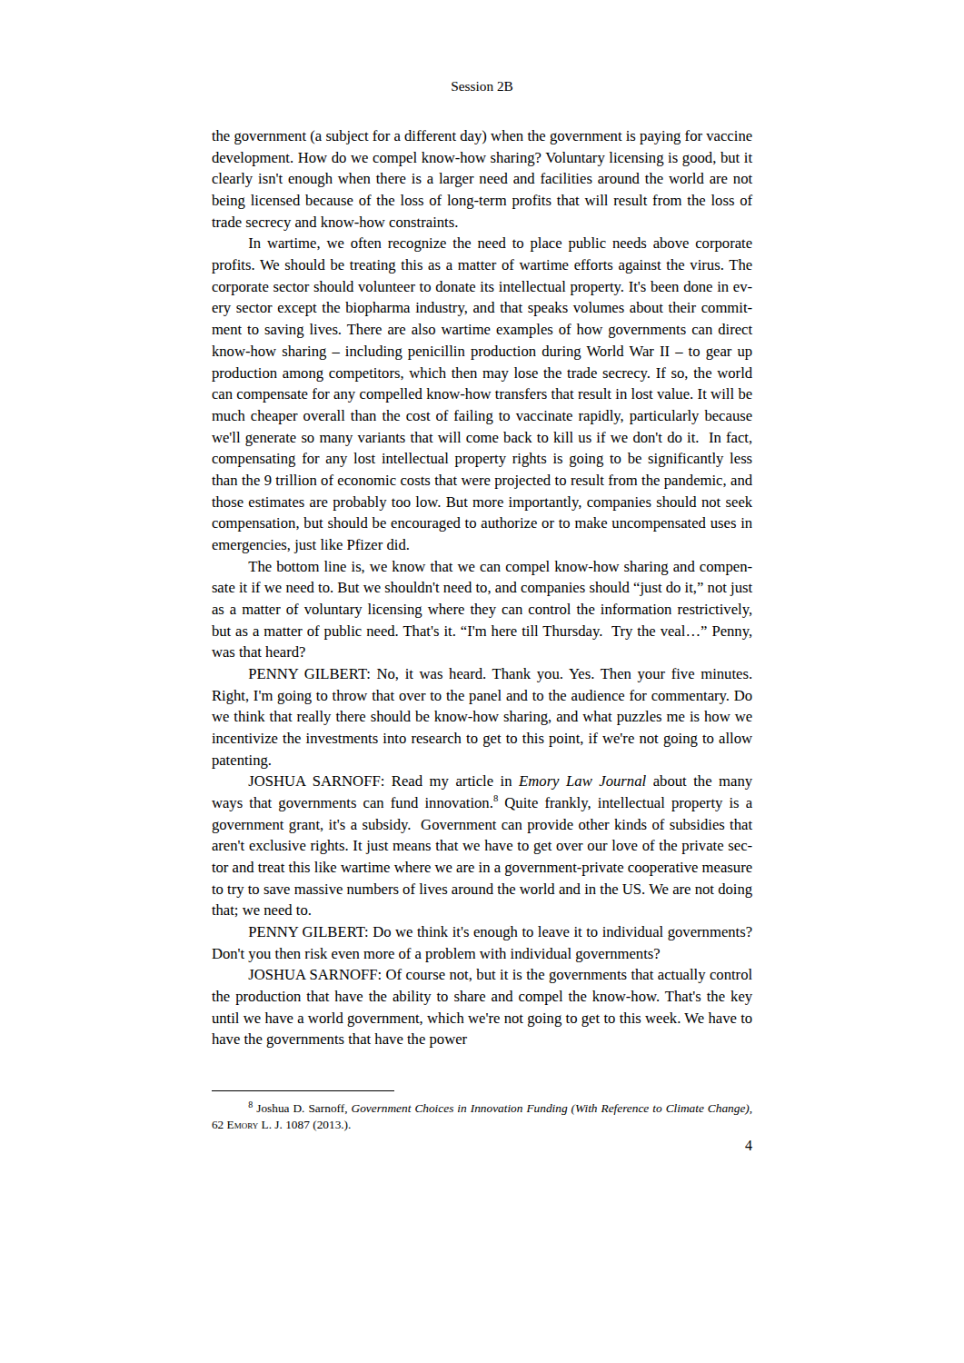Session 2B
the government (a subject for a different day) when the government is paying for vaccine development. How do we compel know-how sharing? Voluntary licensing is good, but it clearly isn't enough when there is a larger need and facilities around the world are not being licensed because of the loss of long-term profits that will result from the loss of trade secrecy and know-how constraints.
In wartime, we often recognize the need to place public needs above corporate profits. We should be treating this as a matter of wartime efforts against the virus. The corporate sector should volunteer to donate its intellectual property. It's been done in every sector except the biopharma industry, and that speaks volumes about their commitment to saving lives. There are also wartime examples of how governments can direct know-how sharing – including penicillin production during World War II – to gear up production among competitors, which then may lose the trade secrecy. If so, the world can compensate for any compelled know-how transfers that result in lost value. It will be much cheaper overall than the cost of failing to vaccinate rapidly, particularly because we'll generate so many variants that will come back to kill us if we don't do it. In fact, compensating for any lost intellectual property rights is going to be significantly less than the 9 trillion of economic costs that were projected to result from the pandemic, and those estimates are probably too low. But more importantly, companies should not seek compensation, but should be encouraged to authorize or to make uncompensated uses in emergencies, just like Pfizer did.
The bottom line is, we know that we can compel know-how sharing and compensate it if we need to. But we shouldn't need to, and companies should “just do it,” not just as a matter of voluntary licensing where they can control the information restrictively, but as a matter of public need. That's it. “I'm here till Thursday. Try the veal…” Penny, was that heard?
PENNY GILBERT: No, it was heard. Thank you. Yes. Then your five minutes. Right, I'm going to throw that over to the panel and to the audience for commentary. Do we think that really there should be know-how sharing, and what puzzles me is how we incentivize the investments into research to get to this point, if we're not going to allow patenting.
JOSHUA SARNOFF: Read my article in Emory Law Journal about the many ways that governments can fund innovation.8 Quite frankly, intellectual property is a government grant, it's a subsidy. Government can provide other kinds of subsidies that aren't exclusive rights. It just means that we have to get over our love of the private sector and treat this like wartime where we are in a government-private cooperative measure to try to save massive numbers of lives around the world and in the US. We are not doing that; we need to.
PENNY GILBERT: Do we think it's enough to leave it to individual governments? Don't you then risk even more of a problem with individual governments?
JOSHUA SARNOFF: Of course not, but it is the governments that actually control the production that have the ability to share and compel the know-how. That's the key until we have a world government, which we're not going to get to this week. We have to have the governments that have the power
8 Joshua D. Sarnoff, Government Choices in Innovation Funding (With Reference to Climate Change), 62 Emory L. J. 1087 (2013.).
4